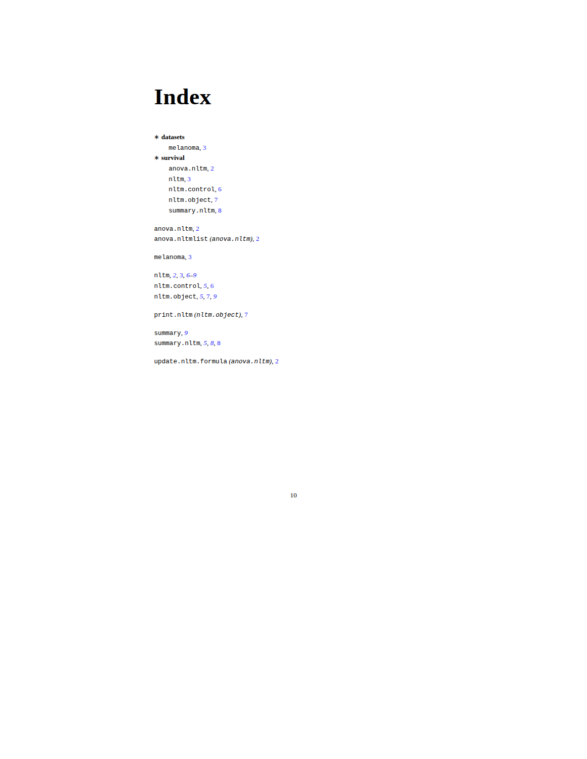Index
∗ datasets
melanoma, 3
∗ survival
anova.nltm, 2
nltm, 3
nltm.control, 6
nltm.object, 7
summary.nltm, 8
anova.nltm, 2
anova.nltmlist (anova.nltm), 2
melanoma, 3
nltm, 2, 3, 6–9
nltm.control, 5, 6
nltm.object, 5, 7, 9
print.nltm (nltm.object), 7
summary, 9
summary.nltm, 5, 8, 8
update.nltm.formula (anova.nltm), 2
10